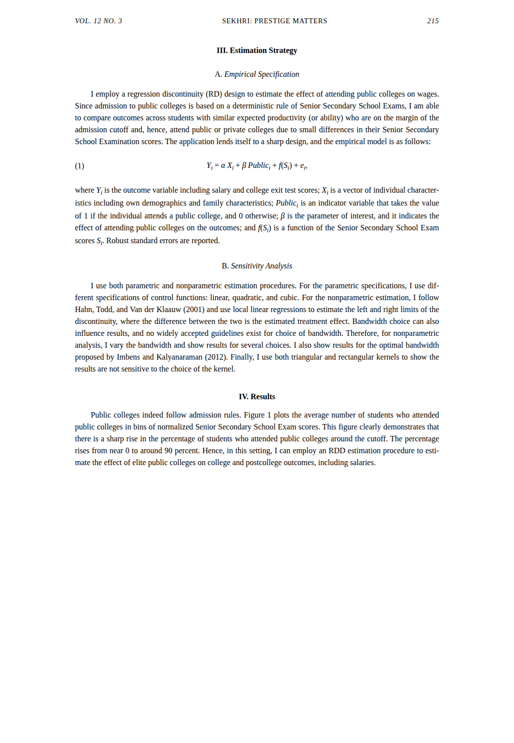VOL. 12 NO. 3 SEKHRI: PRESTIGE MATTERS 215
III. Estimation Strategy
A. Empirical Specification
I employ a regression discontinuity (RD) design to estimate the effect of attending public colleges on wages. Since admission to public colleges is based on a deterministic rule of Senior Secondary School Exams, I am able to compare outcomes across students with similar expected productivity (or ability) who are on the margin of the admission cutoff and, hence, attend public or private colleges due to small differences in their Senior Secondary School Examination scores. The application lends itself to a sharp design, and the empirical model is as follows:
(1) Yi = α Xi + β Publici + f(Si) + ei,
where Yi is the outcome variable including salary and college exit test scores; Xi is a vector of individual characteristics including own demographics and family characteristics; Publici is an indicator variable that takes the value of 1 if the individual attends a public college, and 0 otherwise; β is the parameter of interest, and it indicates the effect of attending public colleges on the outcomes; and f(Si) is a function of the Senior Secondary School Exam scores Si. Robust standard errors are reported.
B. Sensitivity Analysis
I use both parametric and nonparametric estimation procedures. For the parametric specifications, I use different specifications of control functions: linear, quadratic, and cubic. For the nonparametric estimation, I follow Hahn, Todd, and Van der Klaauw (2001) and use local linear regressions to estimate the left and right limits of the discontinuity, where the difference between the two is the estimated treatment effect. Bandwidth choice can also influence results, and no widely accepted guidelines exist for choice of bandwidth. Therefore, for nonparametric analysis, I vary the bandwidth and show results for several choices. I also show results for the optimal bandwidth proposed by Imbens and Kalyanaraman (2012). Finally, I use both triangular and rectangular kernels to show the results are not sensitive to the choice of the kernel.
IV. Results
Public colleges indeed follow admission rules. Figure 1 plots the average number of students who attended public colleges in bins of normalized Senior Secondary School Exam scores. This figure clearly demonstrates that there is a sharp rise in the percentage of students who attended public colleges around the cutoff. The percentage rises from near 0 to around 90 percent. Hence, in this setting, I can employ an RDD estimation procedure to estimate the effect of elite public colleges on college and postcollege outcomes, including salaries.